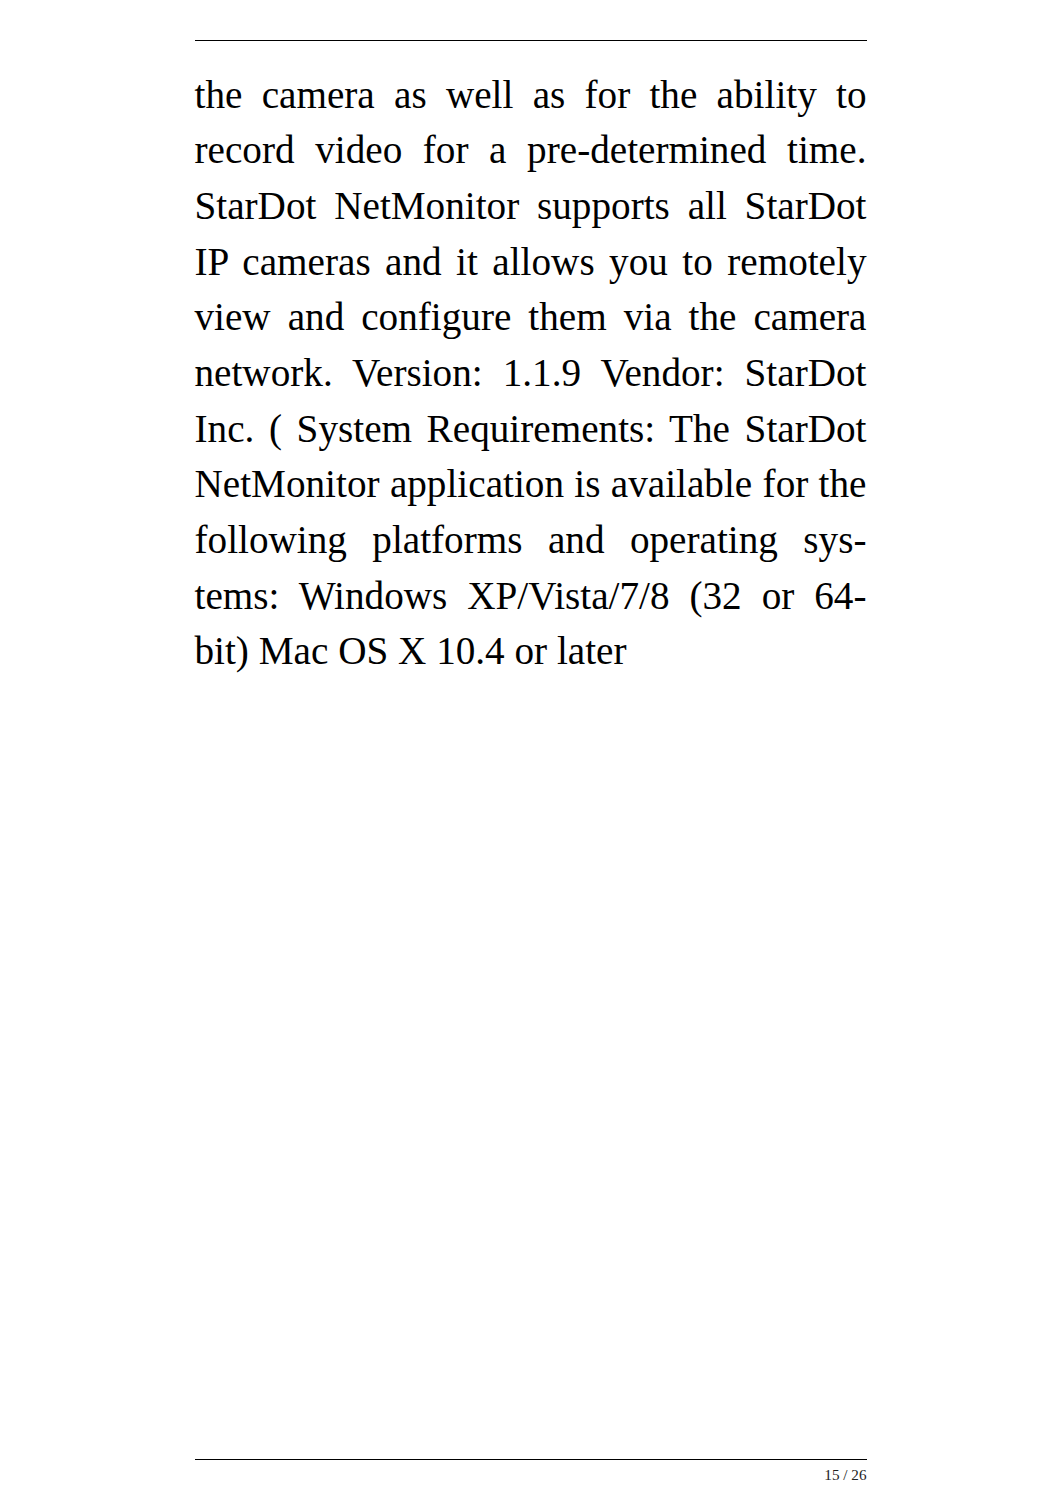the camera as well as for the ability to record video for a pre-determined time. StarDot NetMonitor supports all StarDot IP cameras and it allows you to remotely view and configure them via the camera network. Version: 1.1.9 Vendor: StarDot Inc. ( System Requirements: The StarDot NetMonitor application is available for the following platforms and operating systems: Windows XP/Vista/7/8 (32 or 64-bit) Mac OS X 10.4 or later
15 / 26